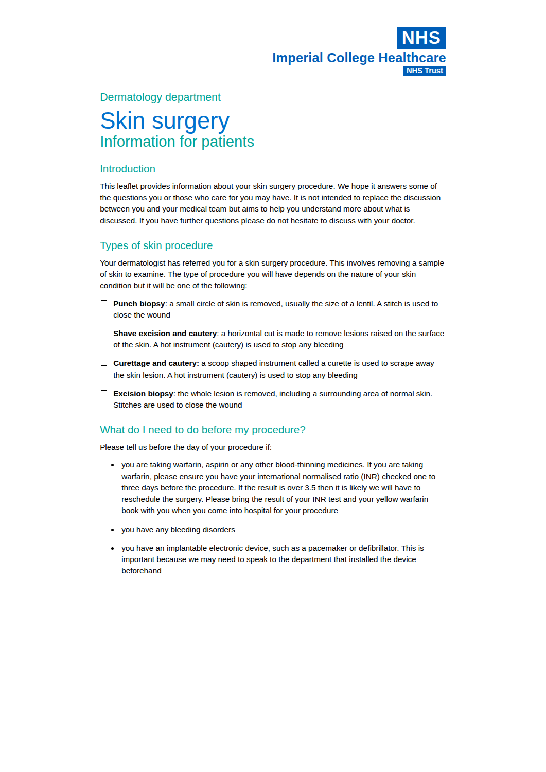NHS
Imperial College Healthcare
NHS Trust
Dermatology department
Skin surgery
Information for patients
Introduction
This leaflet provides information about your skin surgery procedure. We hope it answers some of the questions you or those who care for you may have. It is not intended to replace the discussion between you and your medical team but aims to help you understand more about what is discussed. If you have further questions please do not hesitate to discuss with your doctor.
Types of skin procedure
Your dermatologist has referred you for a skin surgery procedure. This involves removing a sample of skin to examine. The type of procedure you will have depends on the nature of your skin condition but it will be one of the following:
Punch biopsy: a small circle of skin is removed, usually the size of a lentil. A stitch is used to close the wound
Shave excision and cautery: a horizontal cut is made to remove lesions raised on the surface of the skin. A hot instrument (cautery) is used to stop any bleeding
Curettage and cautery: a scoop shaped instrument called a curette is used to scrape away the skin lesion. A hot instrument (cautery) is used to stop any bleeding
Excision biopsy: the whole lesion is removed, including a surrounding area of normal skin. Stitches are used to close the wound
What do I need to do before my procedure?
Please tell us before the day of your procedure if:
you are taking warfarin, aspirin or any other blood-thinning medicines. If you are taking warfarin, please ensure you have your international normalised ratio (INR) checked one to three days before the procedure. If the result is over 3.5 then it is likely we will have to reschedule the surgery. Please bring the result of your INR test and your yellow warfarin book with you when you come into hospital for your procedure
you have any bleeding disorders
you have an implantable electronic device, such as a pacemaker or defibrillator. This is important because we may need to speak to the department that installed the device beforehand